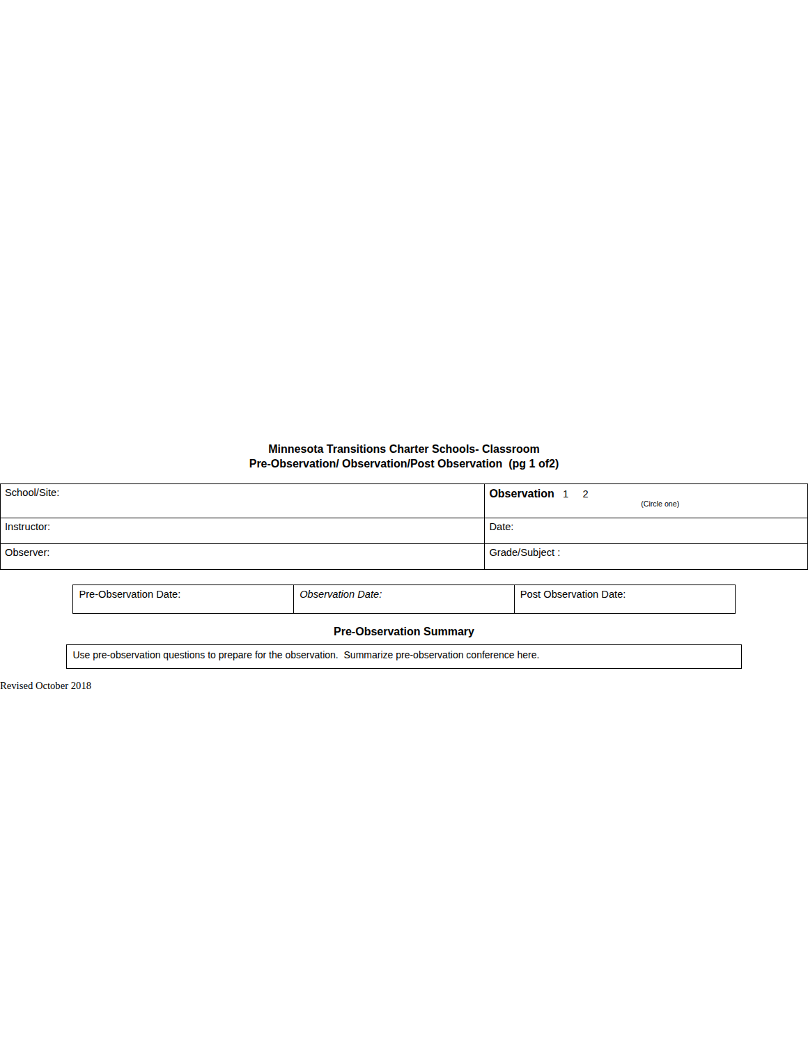Minnesota Transitions Charter Schools- Classroom
Pre-Observation/ Observation/Post Observation (pg 1 of2)
| School/Site: | Observation 1 2 (Circle one) |
| Instructor: | Date: |
| Observer: | Grade/Subject : |
| Pre-Observation Date: | Observation Date: | Post Observation Date: |
Pre-Observation Summary
Use pre-observation questions to prepare for the observation. Summarize pre-observation conference here.
Revised October 2018